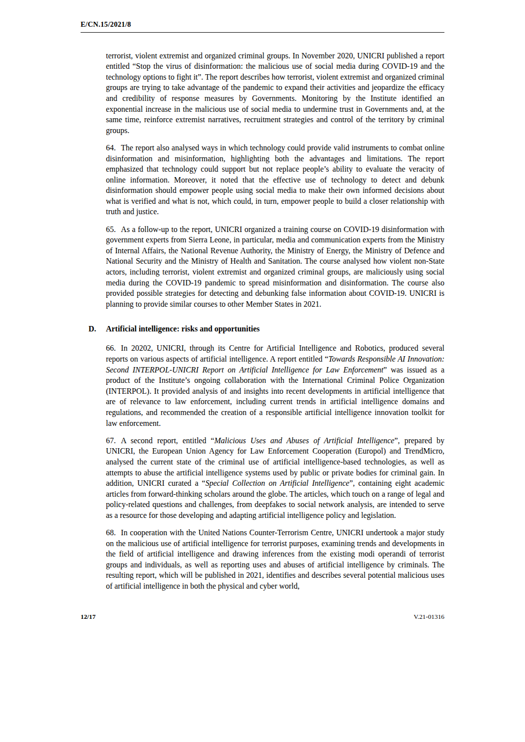E/CN.15/2021/8
terrorist, violent extremist and organized criminal groups. In November 2020, UNICRI published a report entitled “Stop the virus of disinformation: the malicious use of social media during COVID-19 and the technology options to fight it”. The report describes how terrorist, violent extremist and organized criminal groups are trying to take advantage of the pandemic to expand their activities and jeopardize the efficacy and credibility of response measures by Governments. Monitoring by the Institute identified an exponential increase in the malicious use of social media to undermine trust in Governments and, at the same time, reinforce extremist narratives, recruitment strategies and control of the territory by criminal groups.
64. The report also analysed ways in which technology could provide valid instruments to combat online disinformation and misinformation, highlighting both the advantages and limitations. The report emphasized that technology could support but not replace people’s ability to evaluate the veracity of online information. Moreover, it noted that the effective use of technology to detect and debunk disinformation should empower people using social media to make their own informed decisions about what is verified and what is not, which could, in turn, empower people to build a closer relationship with truth and justice.
65. As a follow-up to the report, UNICRI organized a training course on COVID-19 disinformation with government experts from Sierra Leone, in particular, media and communication experts from the Ministry of Internal Affairs, the National Revenue Authority, the Ministry of Energy, the Ministry of Defence and National Security and the Ministry of Health and Sanitation. The course analysed how violent non-State actors, including terrorist, violent extremist and organized criminal groups, are maliciously using social media during the COVID-19 pandemic to spread misinformation and disinformation. The course also provided possible strategies for detecting and debunking false information about COVID-19. UNICRI is planning to provide similar courses to other Member States in 2021.
D. Artificial intelligence: risks and opportunities
66. In 20202, UNICRI, through its Centre for Artificial Intelligence and Robotics, produced several reports on various aspects of artificial intelligence. A report entitled “Towards Responsible AI Innovation: Second INTERPOL-UNICRI Report on Artificial Intelligence for Law Enforcement” was issued as a product of the Institute’s ongoing collaboration with the International Criminal Police Organization (INTERPOL). It provided analysis of and insights into recent developments in artificial intelligence that are of relevance to law enforcement, including current trends in artificial intelligence domains and regulations, and recommended the creation of a responsible artificial intelligence innovation toolkit for law enforcement.
67. A second report, entitled “Malicious Uses and Abuses of Artificial Intelligence”, prepared by UNICRI, the European Union Agency for Law Enforcement Cooperation (Europol) and TrendMicro, analysed the current state of the criminal use of artificial intelligence-based technologies, as well as attempts to abuse the artificial intelligence systems used by public or private bodies for criminal gain. In addition, UNICRI curated a “Special Collection on Artificial Intelligence”, containing eight academic articles from forward-thinking scholars around the globe. The articles, which touch on a range of legal and policy-related questions and challenges, from deepfakes to social network analysis, are intended to serve as a resource for those developing and adapting artificial intelligence policy and legislation.
68. In cooperation with the United Nations Counter-Terrorism Centre, UNICRI undertook a major study on the malicious use of artificial intelligence for terrorist purposes, examining trends and developments in the field of artificial intelligence and drawing inferences from the existing modi operandi of terrorist groups and individuals, as well as reporting uses and abuses of artificial intelligence by criminals. The resulting report, which will be published in 2021, identifies and describes several potential malicious uses of artificial intelligence in both the physical and cyber world,
12/17
V.21-01316